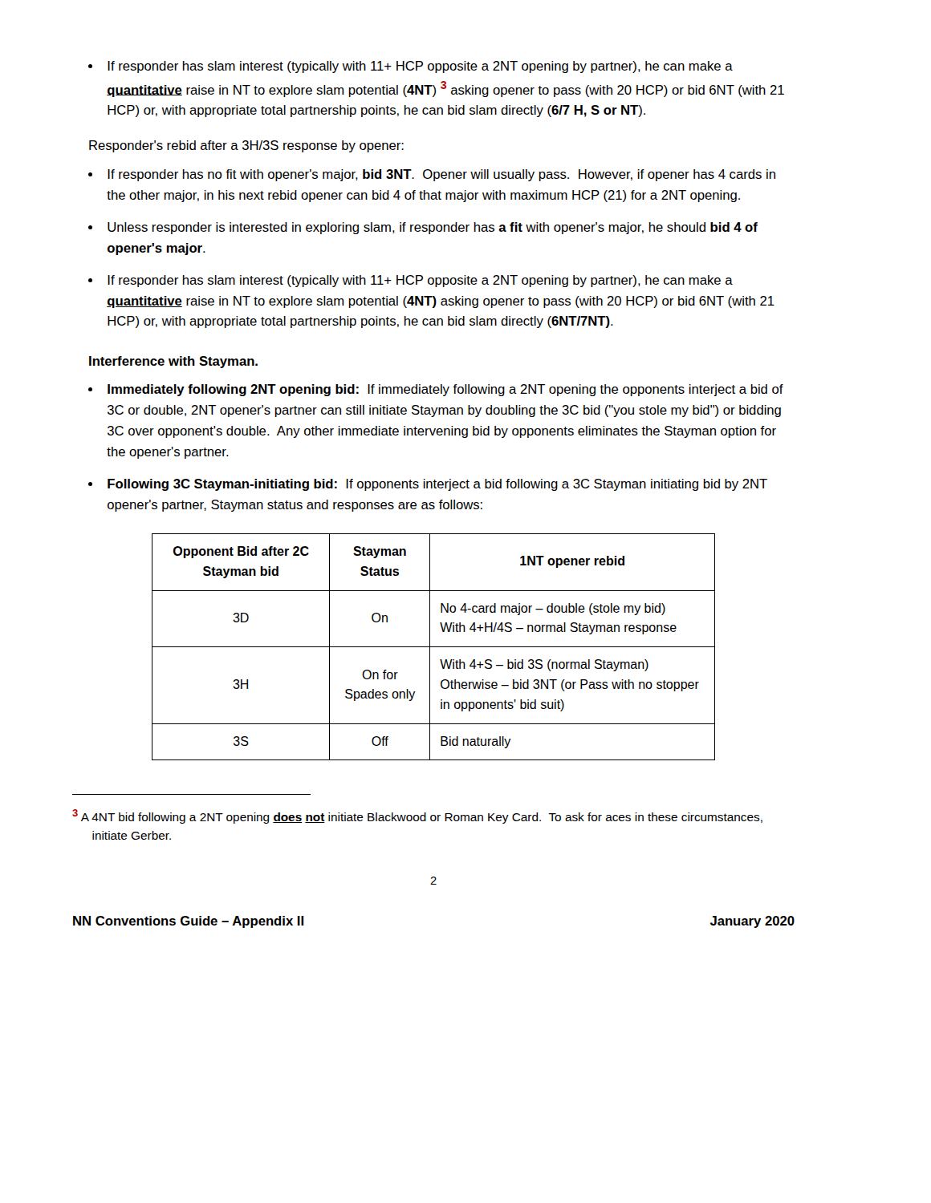If responder has slam interest (typically with 11+ HCP opposite a 2NT opening by partner), he can make a quantitative raise in NT to explore slam potential (4NT) 3 asking opener to pass (with 20 HCP) or bid 6NT (with 21 HCP) or, with appropriate total partnership points, he can bid slam directly (6/7 H, S or NT).
Responder's rebid after a 3H/3S response by opener:
If responder has no fit with opener's major, bid 3NT. Opener will usually pass. However, if opener has 4 cards in the other major, in his next rebid opener can bid 4 of that major with maximum HCP (21) for a 2NT opening.
Unless responder is interested in exploring slam, if responder has a fit with opener's major, he should bid 4 of opener's major.
If responder has slam interest (typically with 11+ HCP opposite a 2NT opening by partner), he can make a quantitative raise in NT to explore slam potential (4NT) asking opener to pass (with 20 HCP) or bid 6NT (with 21 HCP) or, with appropriate total partnership points, he can bid slam directly (6NT/7NT).
Interference with Stayman.
Immediately following 2NT opening bid: If immediately following a 2NT opening the opponents interject a bid of 3C or double, 2NT opener's partner can still initiate Stayman by doubling the 3C bid ("you stole my bid") or bidding 3C over opponent's double. Any other immediate intervening bid by opponents eliminates the Stayman option for the opener's partner.
Following 3C Stayman-initiating bid: If opponents interject a bid following a 3C Stayman initiating bid by 2NT opener's partner, Stayman status and responses are as follows:
| Opponent Bid after 2C Stayman bid | Stayman Status | 1NT opener rebid |
| --- | --- | --- |
| 3D | On | No 4-card major – double (stole my bid) With 4+H/4S – normal Stayman response |
| 3H | On for Spades only | With 4+S – bid 3S (normal Stayman) Otherwise – bid 3NT (or Pass with no stopper in opponents' bid suit) |
| 3S | Off | Bid naturally |
3 A 4NT bid following a 2NT opening does not initiate Blackwood or Roman Key Card. To ask for aces in these circumstances, initiate Gerber.
2
NN Conventions Guide – Appendix II January 2020